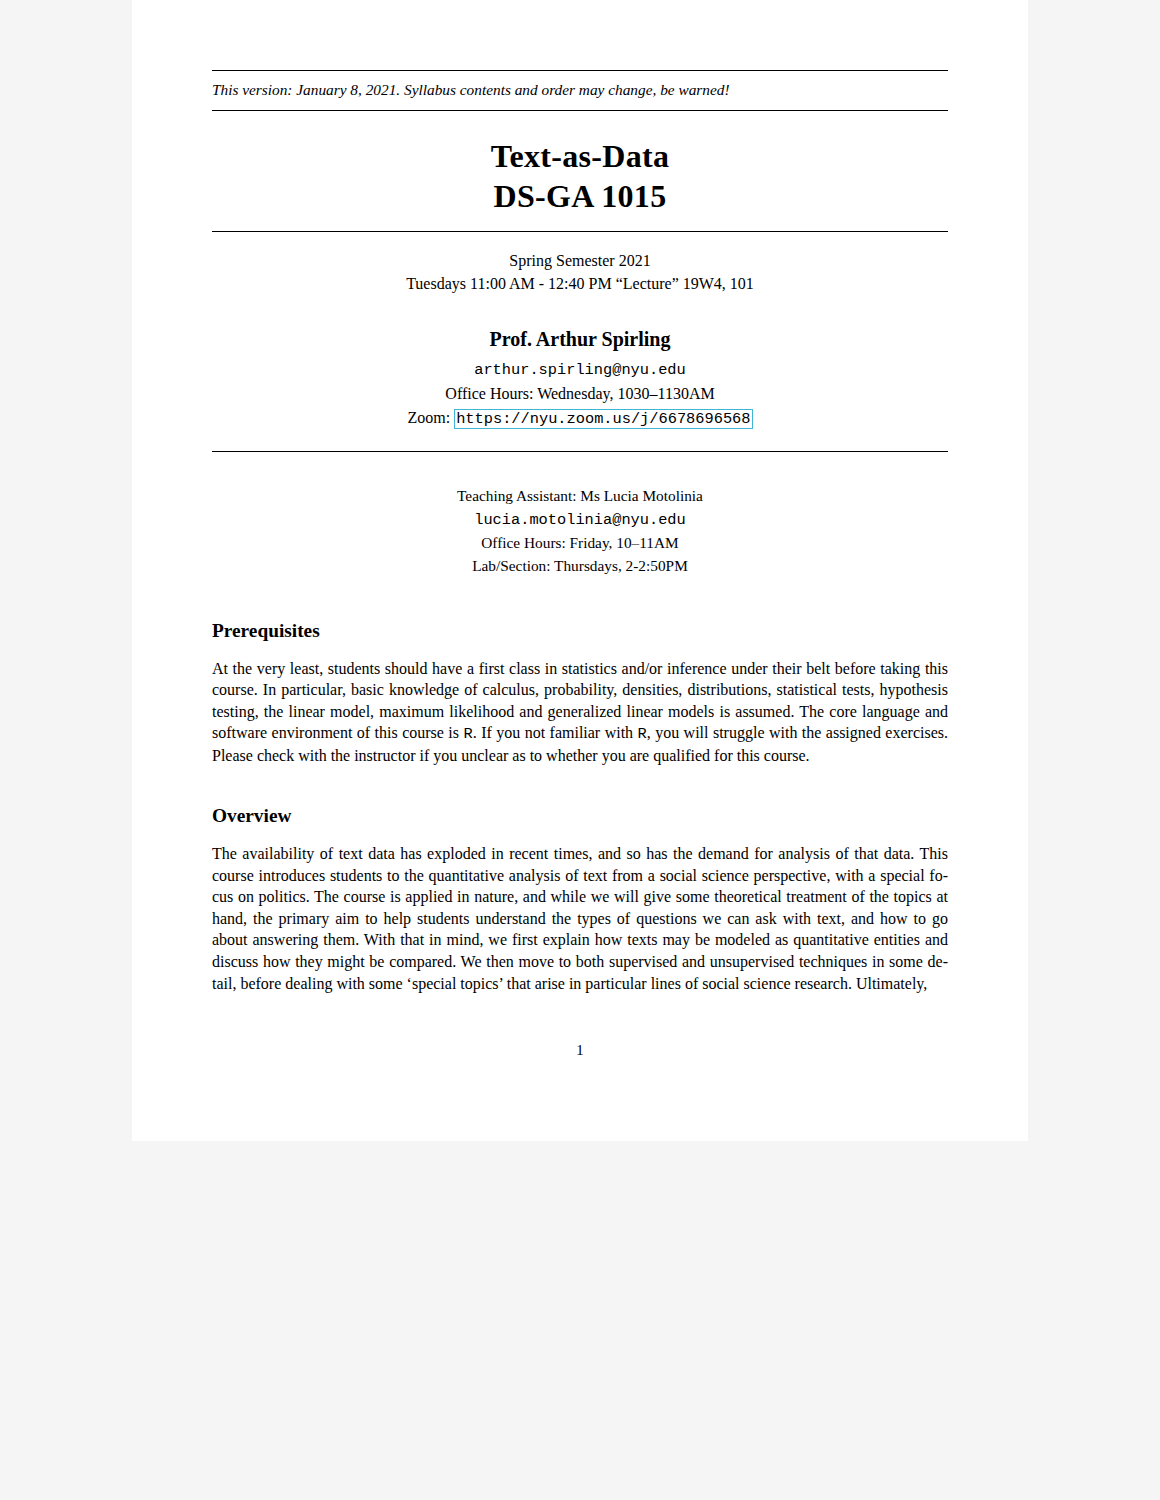This version: January 8, 2021. Syllabus contents and order may change, be warned!
Text-as-Data
DS-GA 1015
Spring Semester 2021
Tuesdays 11:00 AM - 12:40 PM “Lecture” 19W4, 101
Prof. Arthur Spirling
arthur.spirling@nyu.edu
Office Hours: Wednesday, 1030–1130AM
Zoom: https://nyu.zoom.us/j/6678696568
Teaching Assistant: Ms Lucia Motolinia
lucia.motolinia@nyu.edu
Office Hours: Friday, 10–11AM
Lab/Section: Thursdays, 2-2:50PM
Prerequisites
At the very least, students should have a first class in statistics and/or inference under their belt before taking this course. In particular, basic knowledge of calculus, probability, densities, distributions, statistical tests, hypothesis testing, the linear model, maximum likelihood and generalized linear models is assumed. The core language and software environment of this course is R. If you not familiar with R, you will struggle with the assigned exercises. Please check with the instructor if you unclear as to whether you are qualified for this course.
Overview
The availability of text data has exploded in recent times, and so has the demand for analysis of that data. This course introduces students to the quantitative analysis of text from a social science perspective, with a special focus on politics. The course is applied in nature, and while we will give some theoretical treatment of the topics at hand, the primary aim to help students understand the types of questions we can ask with text, and how to go about answering them. With that in mind, we first explain how texts may be modeled as quantitative entities and discuss how they might be compared. We then move to both supervised and unsupervised techniques in some detail, before dealing with some ‘special topics’ that arise in particular lines of social science research. Ultimately,
1